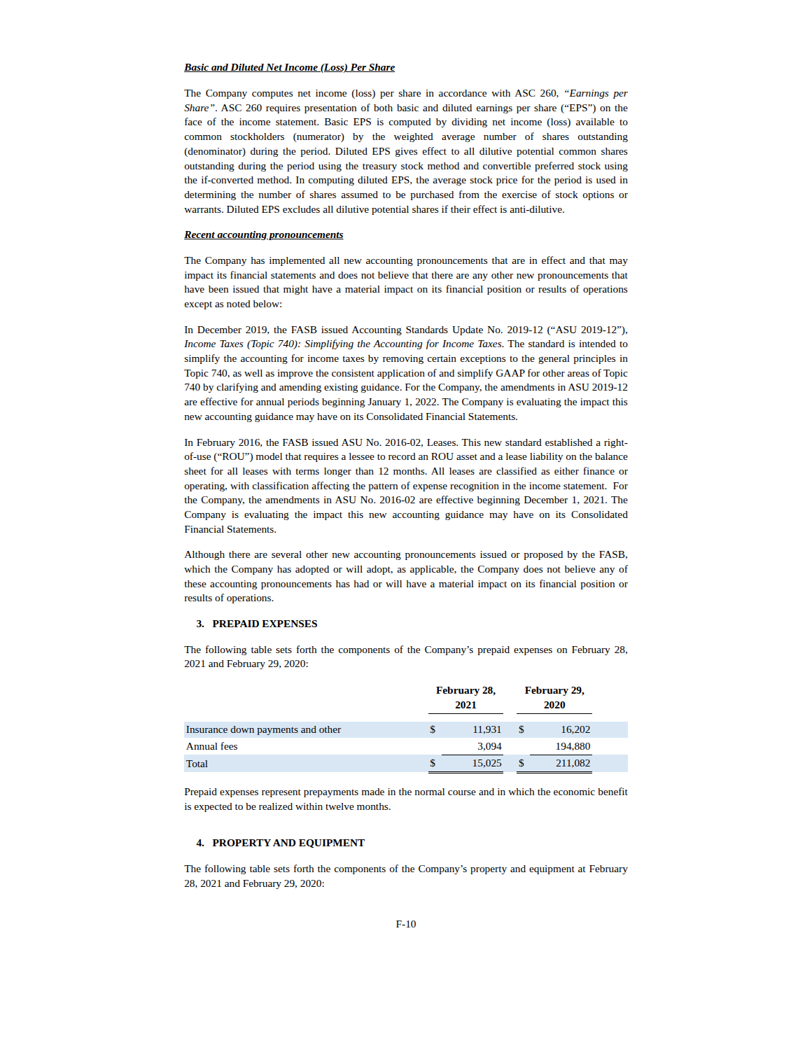Basic and Diluted Net Income (Loss) Per Share
The Company computes net income (loss) per share in accordance with ASC 260, “Earnings per Share”. ASC 260 requires presentation of both basic and diluted earnings per share (“EPS”) on the face of the income statement. Basic EPS is computed by dividing net income (loss) available to common stockholders (numerator) by the weighted average number of shares outstanding (denominator) during the period. Diluted EPS gives effect to all dilutive potential common shares outstanding during the period using the treasury stock method and convertible preferred stock using the if-converted method. In computing diluted EPS, the average stock price for the period is used in determining the number of shares assumed to be purchased from the exercise of stock options or warrants. Diluted EPS excludes all dilutive potential shares if their effect is anti-dilutive.
Recent accounting pronouncements
The Company has implemented all new accounting pronouncements that are in effect and that may impact its financial statements and does not believe that there are any other new pronouncements that have been issued that might have a material impact on its financial position or results of operations except as noted below:
In December 2019, the FASB issued Accounting Standards Update No. 2019-12 (“ASU 2019-12”), Income Taxes (Topic 740): Simplifying the Accounting for Income Taxes. The standard is intended to simplify the accounting for income taxes by removing certain exceptions to the general principles in Topic 740, as well as improve the consistent application of and simplify GAAP for other areas of Topic 740 by clarifying and amending existing guidance. For the Company, the amendments in ASU 2019-12 are effective for annual periods beginning January 1, 2022. The Company is evaluating the impact this new accounting guidance may have on its Consolidated Financial Statements.
In February 2016, the FASB issued ASU No. 2016-02, Leases. This new standard established a right-of-use (“ROU”) model that requires a lessee to record an ROU asset and a lease liability on the balance sheet for all leases with terms longer than 12 months. All leases are classified as either finance or operating, with classification affecting the pattern of expense recognition in the income statement. For the Company, the amendments in ASU No. 2016-02 are effective beginning December 1, 2021. The Company is evaluating the impact this new accounting guidance may have on its Consolidated Financial Statements.
Although there are several other new accounting pronouncements issued or proposed by the FASB, which the Company has adopted or will adopt, as applicable, the Company does not believe any of these accounting pronouncements has had or will have a material impact on its financial position or results of operations.
3.
PREPAID EXPENSES
The following table sets forth the components of the Company’s prepaid expenses on February 28, 2021 and February 29, 2020:
| | | February 28, 2021 | | February 29, 2020 | |
| Insurance down payments and other | | $ | 11,931 | | $ | 16,202 | |
| Annual fees | | | 3,094 | | | 194,880 | |
| Total | | $ | 15,025 | | $ | 211,082 | |
Prepaid expenses represent prepayments made in the normal course and in which the economic benefit is expected to be realized within twelve months.
4.
PROPERTY AND EQUIPMENT
The following table sets forth the components of the Company’s property and equipment at February 28, 2021 and February 29, 2020:
F-10